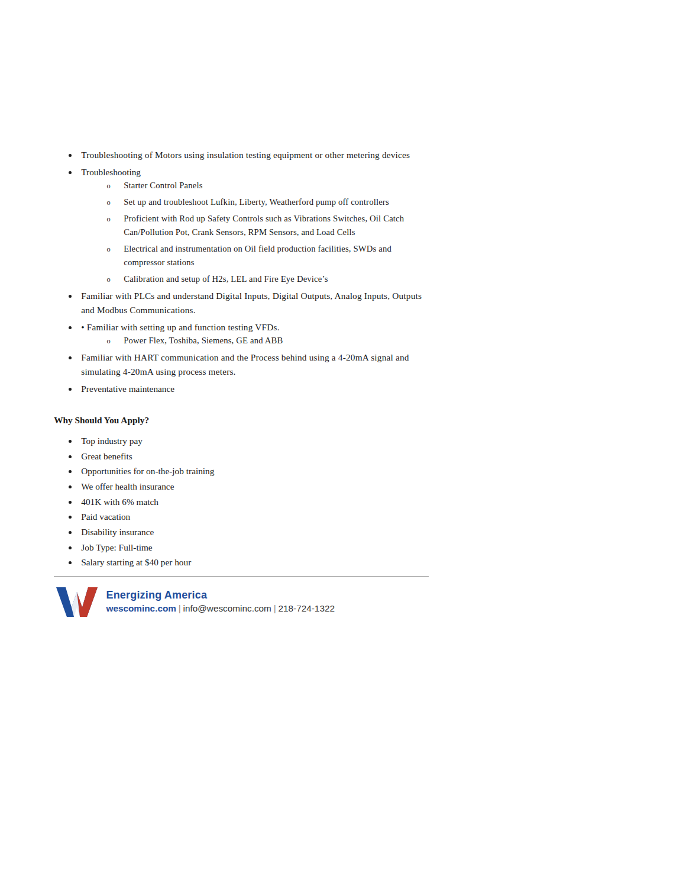Troubleshooting of Motors using insulation testing equipment or other metering devices
Troubleshooting
Starter Control Panels
Set up and troubleshoot Lufkin, Liberty, Weatherford pump off controllers
Proficient with Rod up Safety Controls such as Vibrations Switches, Oil Catch Can/Pollution Pot, Crank Sensors, RPM Sensors, and Load Cells
Electrical and instrumentation on Oil field production facilities, SWDs and compressor stations
Calibration and setup of H2s, LEL and Fire Eye Device’s
Familiar with PLCs and understand Digital Inputs, Digital Outputs, Analog Inputs, Outputs and Modbus Communications.
• Familiar with setting up and function testing VFDs.
Power Flex, Toshiba, Siemens, GE and ABB
Familiar with HART communication and the Process behind using a 4-20mA signal and simulating 4-20mA using process meters.
Preventative maintenance
Why Should You Apply?
Top industry pay
Great benefits
Opportunities for on-the-job training
We offer health insurance
401K with 6% match
Paid vacation
Disability insurance
Job Type: Full-time
Salary starting at $40 per hour
Energizing America
wescominc.com|info@wescominc.com|218-724-1322